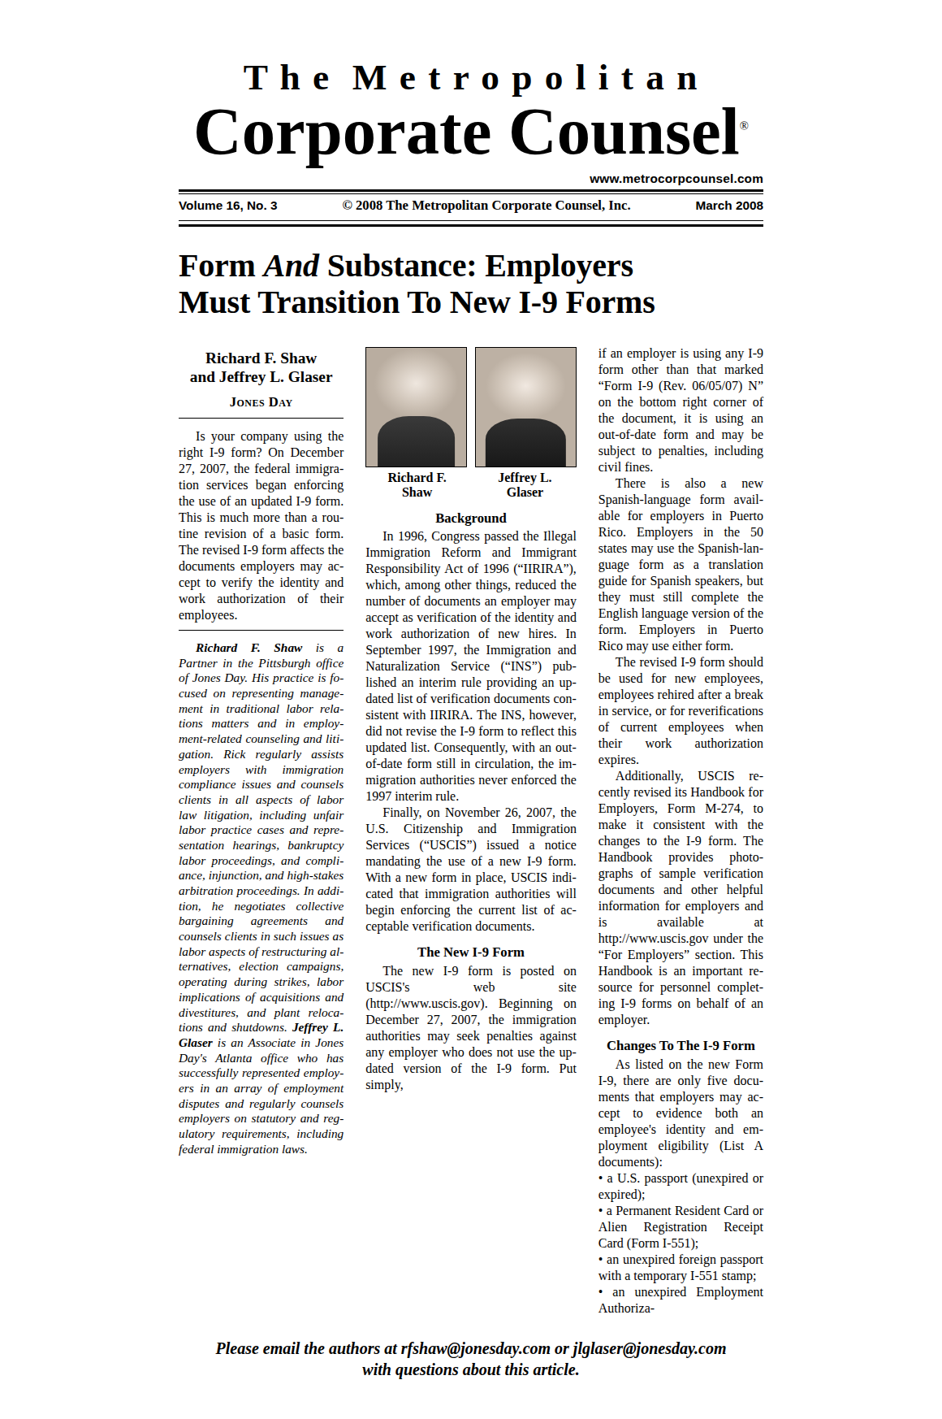T h e M e t r o p o l i t a n
Corporate Counsel®
www.metrocorpcounsel.com
Volume 16, No. 3
© 2008 The Metropolitan Corporate Counsel, Inc.
March 2008
Form And Substance: Employers
Must Transition To New I-9 Forms
Richard F. Shaw
and Jeffrey L. Glaser
Jones Day
Is your company using the right I-9 form? On December 27, 2007, the federal immigration services began enforcing the use of an updated I-9 form. This is much more than a routine revision of a basic form. The revised I-9 form affects the documents employers may accept to verify the identity and work authorization of their employees.
Richard F. Shaw is a Partner in the Pittsburgh office of Jones Day. His practice is focused on representing management in traditional labor relations matters and in employment-related counseling and litigation. Rick regularly assists employers with immigration compliance issues and counsels clients in all aspects of labor law litigation, including unfair labor practice cases and representation hearings, bankruptcy labor proceedings, and compliance, injunction, and high-stakes arbitration proceedings. In addition, he negotiates collective bargaining agreements and counsels clients in such issues as labor aspects of restructuring alternatives, election campaigns, operating during strikes, labor implications of acquisitions and divestitures, and plant relocations and shutdowns. Jeffrey L. Glaser is an Associate in Jones Day's Atlanta office who has successfully represented employers in an array of employment disputes and regularly counsels employers on statutory and regulatory requirements, including federal immigration laws.
Richard F.
Shaw
Jeffrey L.
Glaser
Background
In 1996, Congress passed the Illegal Immigration Reform and Immigrant Responsibility Act of 1996 (“IIRIRA”), which, among other things, reduced the number of documents an employer may accept as verification of the identity and work authorization of new hires. In September 1997, the Immigration and Naturalization Service (“INS”) published an interim rule providing an updated list of verification documents consistent with IIRIRA. The INS, however, did not revise the I-9 form to reflect this updated list. Consequently, with an out-of-date form still in circulation, the immigration authorities never enforced the 1997 interim rule.
Finally, on November 26, 2007, the U.S. Citizenship and Immigration Services (“USCIS”) issued a notice mandating the use of a new I-9 form. With a new form in place, USCIS indicated that immigration authorities will begin enforcing the current list of acceptable verification documents.
The New I-9 Form
The new I-9 form is posted on USCIS's web site (http://www.uscis.gov). Beginning on December 27, 2007, the immigration authorities may seek penalties against any employer who does not use the updated version of the I-9 form. Put simply,
if an employer is using any I-9 form other than that marked “Form I-9 (Rev. 06/05/07) N” on the bottom right corner of the document, it is using an out-of-date form and may be subject to penalties, including civil fines.
There is also a new Spanish-language form available for employers in Puerto Rico. Employers in the 50 states may use the Spanish-language form as a translation guide for Spanish speakers, but they must still complete the English language version of the form. Employers in Puerto Rico may use either form.
The revised I-9 form should be used for new employees, employees rehired after a break in service, or for reverifications of current employees when their work authorization expires.
Additionally, USCIS recently revised its Handbook for Employers, Form M-274, to make it consistent with the changes to the I-9 form. The Handbook provides photographs of sample verification documents and other helpful information for employers and is available at http://www.uscis.gov under the “For Employers” section. This Handbook is an important resource for personnel completing I-9 forms on behalf of an employer.
Changes To The I-9 Form
As listed on the new Form I-9, there are only five documents that employers may accept to evidence both an employee's identity and employment eligibility (List A documents):
• a U.S. passport (unexpired or expired);
• a Permanent Resident Card or Alien Registration Receipt Card (Form I-551);
• an unexpired foreign passport with a temporary I-551 stamp;
• an unexpired Employment Authoriza-
Please email the authors at rfshaw@jonesday.com or jlglaser@jonesday.com
with questions about this article.